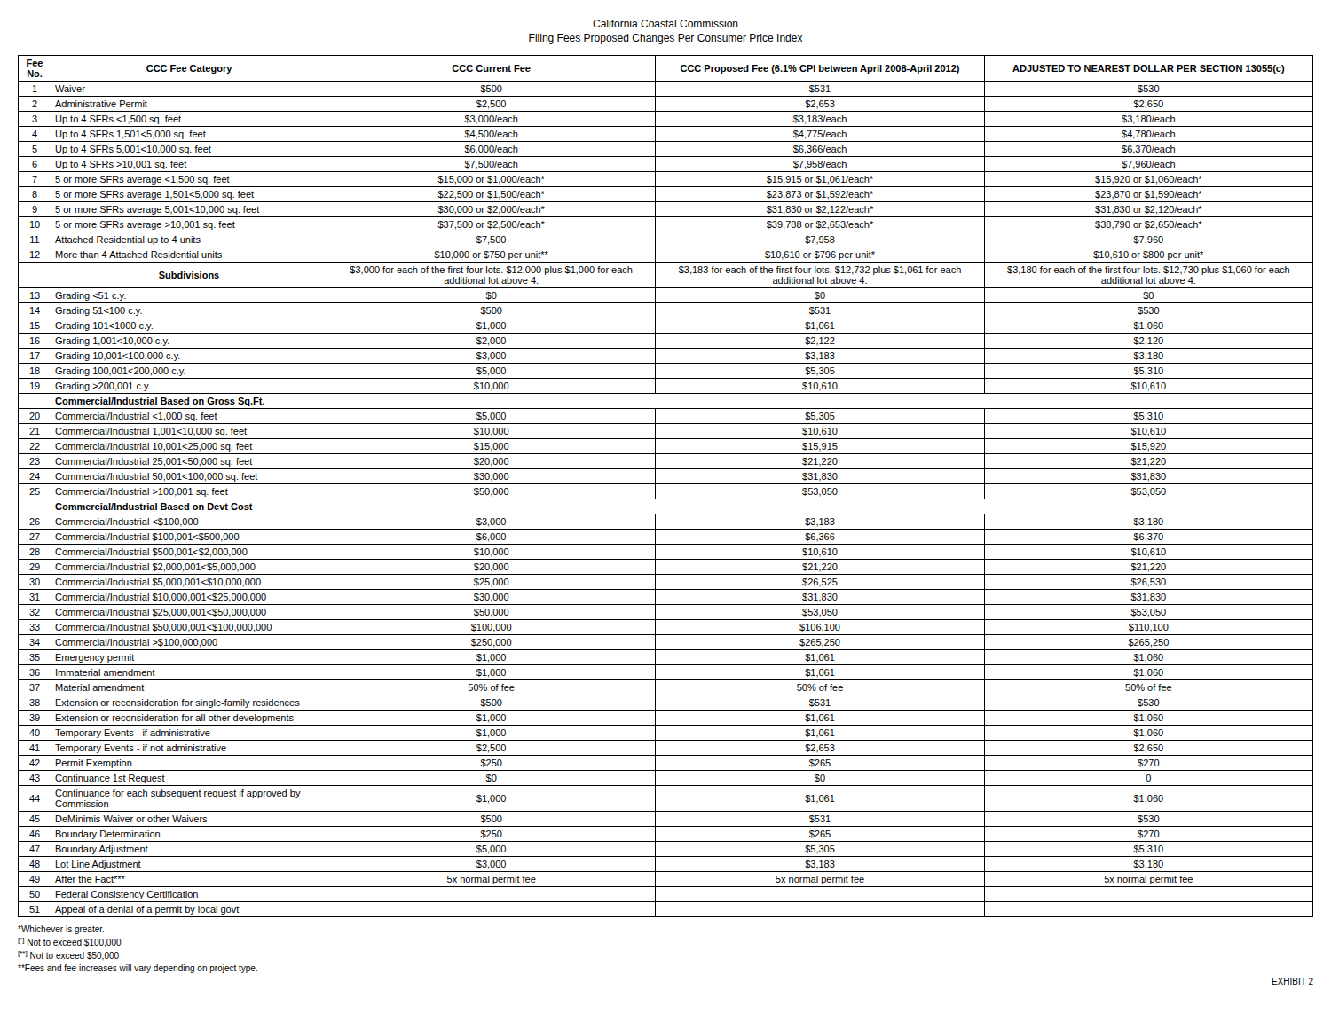California Coastal Commission
Filing Fees Proposed Changes Per Consumer Price Index
| Fee No. | CCC Fee Category | CCC Current Fee | CCC Proposed Fee (6.1% CPI between April 2008-April 2012) | ADJUSTED TO NEAREST DOLLAR PER SECTION 13055(c) |
| --- | --- | --- | --- | --- |
| 1 | Waiver | $500 | $531 | $530 |
| 2 | Administrative Permit | $2,500 | $2,653 | $2,650 |
| 3 | Up to 4 SFRs <1,500 sq. feet | $3,000/each | $3,183/each | $3,180/each |
| 4 | Up to 4 SFRs 1,501<5,000 sq. feet | $4,500/each | $4,775/each | $4,780/each |
| 5 | Up to 4 SFRs 5,001<10,000 sq. feet | $6,000/each | $6,366/each | $6,370/each |
| 6 | Up to 4 SFRs >10,001 sq. feet | $7,500/each | $7,958/each | $7,960/each |
| 7 | 5 or more SFRs average <1,500 sq. feet | $15,000 or $1,000/each* | $15,915 or $1,061/each* | $15,920 or $1,060/each* |
| 8 | 5 or more SFRs average 1,501<5,000 sq. feet | $22,500 or $1,500/each* | $23,873 or $1,592/each* | $23,870 or $1,590/each* |
| 9 | 5 or more SFRs average 5,001<10,000 sq. feet | $30,000 or $2,000/each* | $31,830 or $2,122/each* | $31,830 or $2,120/each* |
| 10 | 5 or more SFRs average >10,001 sq. feet | $37,500 or $2,500/each* | $39,788 or $2,653/each* | $38,790 or $2,650/each* |
| 11 | Attached Residential up to 4 units | $7,500 | $7,958 | $7,960 |
| 12 | More than 4 Attached Residential units | $10,000 or $750 per unit** | $10,610 or $796 per unit* | $10,610 or $800 per unit* |
| | Subdivisions | $3,000 for each of the first four lots. $12,000 plus $1,000 for each additional lot above 4. | $3,183 for each of the first four lots. $12,732 plus $1,061 for each additional lot above 4. | $3,180 for each of the first four lots. $12,730 plus $1,060 for each additional lot above 4. |
| 13 | Grading <51 c.y. | $0 | $0 | $0 |
| 14 | Grading 51<100 c.y. | $500 | $531 | $530 |
| 15 | Grading 101<1000 c.y. | $1,000 | $1,061 | $1,060 |
| 16 | Grading 1,001<10,000 c.y. | $2,000 | $2,122 | $2,120 |
| 17 | Grading 10,001<100,000 c.y. | $3,000 | $3,183 | $3,180 |
| 18 | Grading 100,001<200,000 c.y. | $5,000 | $5,305 | $5,310 |
| 19 | Grading >200,001 c.y. | $10,000 | $10,610 | $10,610 |
| | Commercial/Industrial Based on Gross Sq.Ft. |
| 20 | Commercial/Industrial <1,000 sq. feet | $5,000 | $5,305 | $5,310 |
| 21 | Commercial/Industrial 1,001<10,000 sq. feet | $10,000 | $10,610 | $10,610 |
| 22 | Commercial/Industrial 10,001<25,000 sq. feet | $15,000 | $15,915 | $15,920 |
| 23 | Commercial/Industrial 25,001<50,000 sq. feet | $20,000 | $21,220 | $21,220 |
| 24 | Commercial/Industrial 50,001<100,000 sq. feet | $30,000 | $31,830 | $31,830 |
| 25 | Commercial/Industrial >100,001 sq. feet | $50,000 | $53,050 | $53,050 |
| | Commercial/Industrial Based on Devt Cost |
| 26 | Commercial/Industrial <$100,000 | $3,000 | $3,183 | $3,180 |
| 27 | Commercial/Industrial $100,001<$500,000 | $6,000 | $6,366 | $6,370 |
| 28 | Commercial/Industrial $500,001<$2,000,000 | $10,000 | $10,610 | $10,610 |
| 29 | Commercial/Industrial $2,000,001<$5,000,000 | $20,000 | $21,220 | $21,220 |
| 30 | Commercial/Industrial $5,000,001<$10,000,000 | $25,000 | $26,525 | $26,530 |
| 31 | Commercial/Industrial $10,000,001<$25,000,000 | $30,000 | $31,830 | $31,830 |
| 32 | Commercial/Industrial $25,000,001<$50,000,000 | $50,000 | $53,050 | $53,050 |
| 33 | Commercial/Industrial $50,000,001<$100,000,000 | $100,000 | $106,100 | $110,100 |
| 34 | Commercial/Industrial >$100,000,000 | $250,000 | $265,250 | $265,250 |
| 35 | Emergency permit | $1,000 | $1,061 | $1,060 |
| 36 | Immaterial amendment | $1,000 | $1,061 | $1,060 |
| 37 | Material amendment | 50% of fee | 50% of fee | 50% of fee |
| 38 | Extension or reconsideration for single-family residences | $500 | $531 | $530 |
| 39 | Extension or reconsideration for all other developments | $1,000 | $1,061 | $1,060 |
| 40 | Temporary Events - if administrative | $1,000 | $1,061 | $1,060 |
| 41 | Temporary Events - if not administrative | $2,500 | $2,653 | $2,650 |
| 42 | Permit Exemption | $250 | $265 | $270 |
| 43 | Continuance 1st Request | $0 | $0 | 0 |
| 44 | Continuance for each subsequent request if approved by Commission | $1,000 | $1,061 | $1,060 |
| 45 | DeMinimis Waiver or other Waivers | $500 | $531 | $530 |
| 46 | Boundary Determination | $250 | $265 | $270 |
| 47 | Boundary Adjustment | $5,000 | $5,305 | $5,310 |
| 48 | Lot Line Adjustment | $3,000 | $3,183 | $3,180 |
| 49 | After the Fact*** | 5x normal permit fee | 5x normal permit fee | 5x normal permit fee |
| 50 | Federal Consistency Certification | | | |
| 51 | Appeal of a denial of a permit by local govt | | | |
*Whichever is greater.
[*] Not to exceed $100,000
[**] Not to exceed $50,000
**Fees and fee increases will vary depending on project type.
EXHIBIT 2